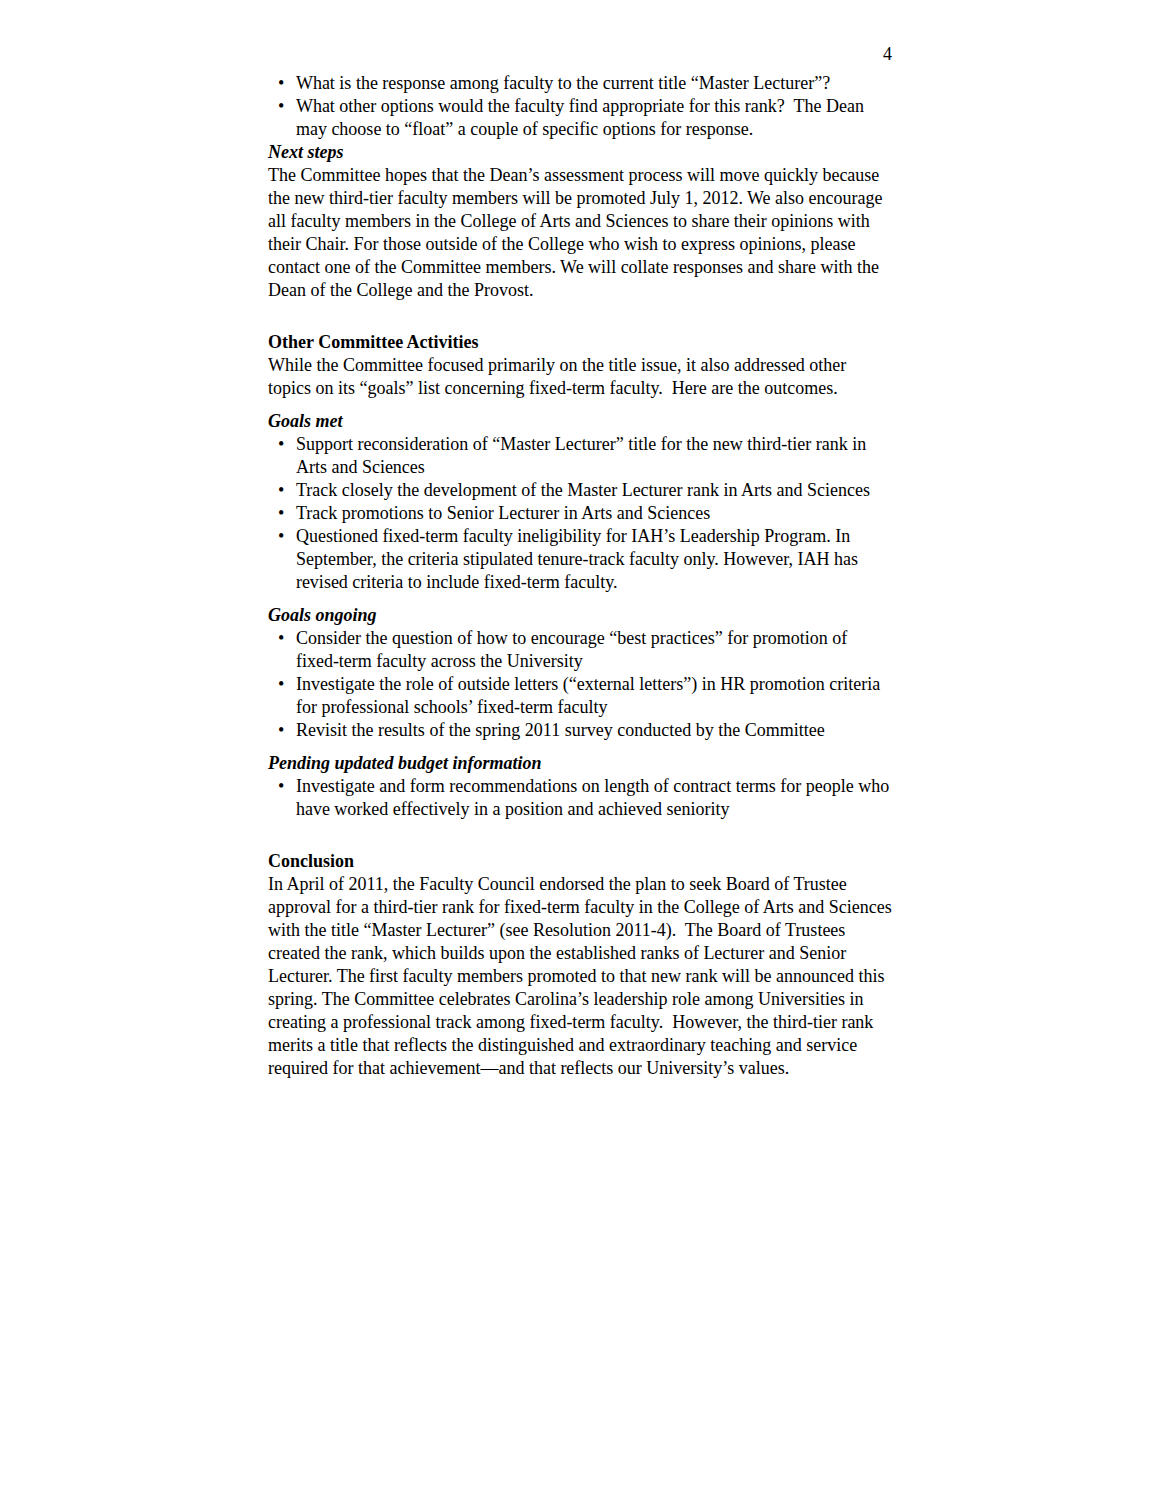4
What is the response among faculty to the current title “Master Lecturer”?
What other options would the faculty find appropriate for this rank? The Dean may choose to “float” a couple of specific options for response.
Next steps
The Committee hopes that the Dean’s assessment process will move quickly because the new third-tier faculty members will be promoted July 1, 2012. We also encourage all faculty members in the College of Arts and Sciences to share their opinions with their Chair. For those outside of the College who wish to express opinions, please contact one of the Committee members. We will collate responses and share with the Dean of the College and the Provost.
Other Committee Activities
While the Committee focused primarily on the title issue, it also addressed other topics on its “goals” list concerning fixed-term faculty. Here are the outcomes.
Goals met
Support reconsideration of “Master Lecturer” title for the new third-tier rank in Arts and Sciences
Track closely the development of the Master Lecturer rank in Arts and Sciences
Track promotions to Senior Lecturer in Arts and Sciences
Questioned fixed-term faculty ineligibility for IAH’s Leadership Program. In September, the criteria stipulated tenure-track faculty only. However, IAH has revised criteria to include fixed-term faculty.
Goals ongoing
Consider the question of how to encourage “best practices” for promotion of fixed-term faculty across the University
Investigate the role of outside letters (“external letters”) in HR promotion criteria for professional schools’ fixed-term faculty
Revisit the results of the spring 2011 survey conducted by the Committee
Pending updated budget information
Investigate and form recommendations on length of contract terms for people who have worked effectively in a position and achieved seniority
Conclusion
In April of 2011, the Faculty Council endorsed the plan to seek Board of Trustee approval for a third-tier rank for fixed-term faculty in the College of Arts and Sciences with the title “Master Lecturer” (see Resolution 2011-4). The Board of Trustees created the rank, which builds upon the established ranks of Lecturer and Senior Lecturer. The first faculty members promoted to that new rank will be announced this spring. The Committee celebrates Carolina’s leadership role among Universities in creating a professional track among fixed-term faculty. However, the third-tier rank merits a title that reflects the distinguished and extraordinary teaching and service required for that achievement—and that reflects our University’s values.